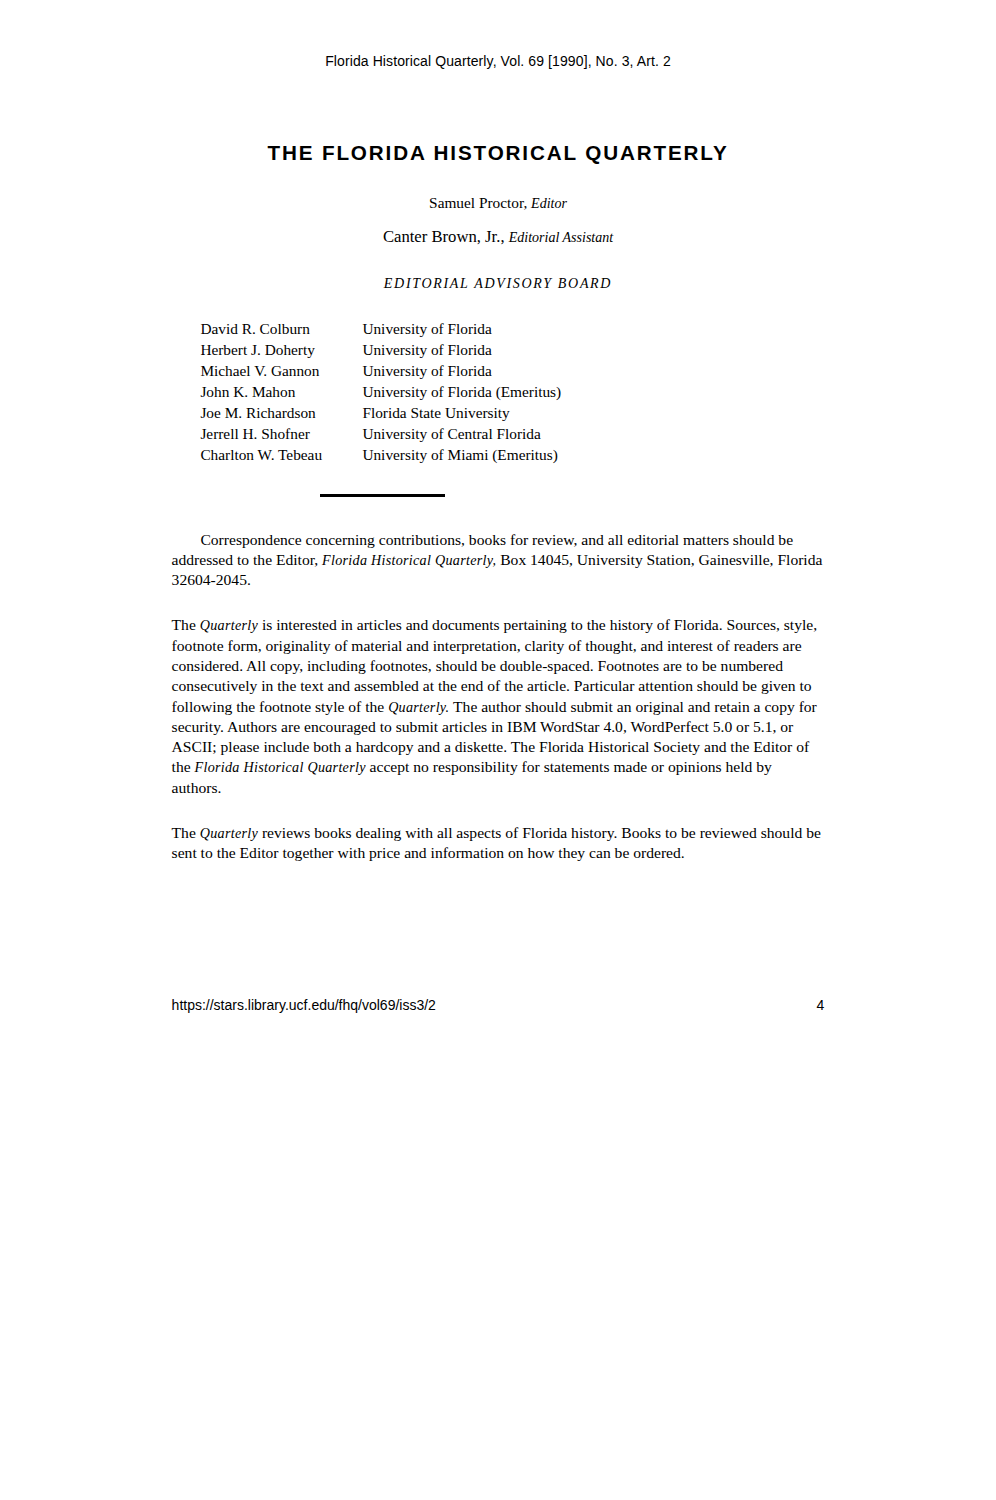Florida Historical Quarterly, Vol. 69 [1990], No. 3, Art. 2
THE FLORIDA HISTORICAL QUARTERLY
Samuel Proctor, Editor
Canter Brown, Jr., Editorial Assistant
EDITORIAL ADVISORY BOARD
| David R. Colburn | University of Florida |
| Herbert J. Doherty | University of Florida |
| Michael V. Gannon | University of Florida |
| John K. Mahon | University of Florida (Emeritus) |
| Joe M. Richardson | Florida State University |
| Jerrell H. Shofner | University of Central Florida |
| Charlton W. Tebeau | University of Miami (Emeritus) |
Correspondence concerning contributions, books for review, and all editorial matters should be addressed to the Editor, Florida Historical Quarterly, Box 14045, University Station, Gainesville, Florida 32604-2045.
The Quarterly is interested in articles and documents pertaining to the history of Florida. Sources, style, footnote form, originality of material and interpretation, clarity of thought, and interest of readers are considered. All copy, including footnotes, should be double-spaced. Footnotes are to be numbered consecutively in the text and assembled at the end of the article. Particular attention should be given to following the footnote style of the Quarterly. The author should submit an original and retain a copy for security. Authors are encouraged to submit articles in IBM WordStar 4.0, WordPerfect 5.0 or 5.1, or ASCII; please include both a hardcopy and a diskette. The Florida Historical Society and the Editor of the Florida Historical Quarterly accept no responsibility for statements made or opinions held by authors.
The Quarterly reviews books dealing with all aspects of Florida history. Books to be reviewed should be sent to the Editor together with price and information on how they can be ordered.
https://stars.library.ucf.edu/fhq/vol69/iss3/2
4